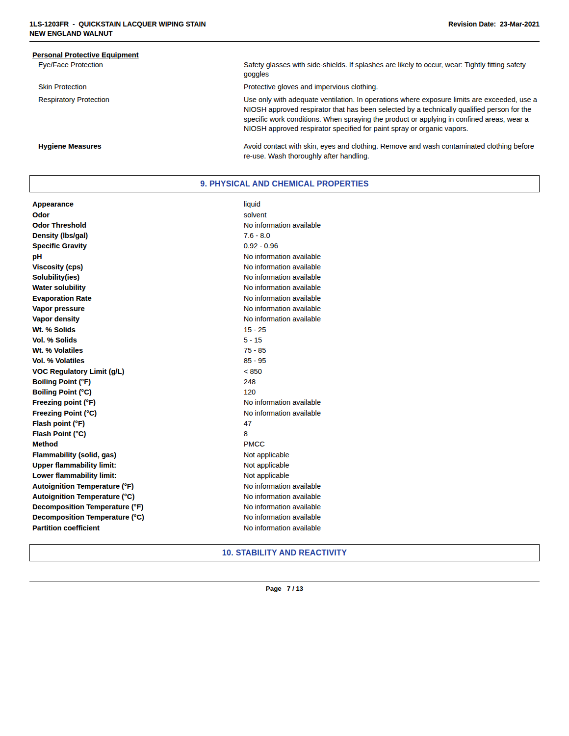1LS-1203FR - QUICKSTAIN LACQUER WIPING STAIN
NEW ENGLAND WALNUT
Revision Date: 23-Mar-2021
Personal Protective Equipment
| Eye/Face Protection | Safety glasses with side-shields. If splashes are likely to occur, wear: Tightly fitting safety goggles |
| Skin Protection | Protective gloves and impervious clothing. |
| Respiratory Protection | Use only with adequate ventilation. In operations where exposure limits are exceeded, use a NIOSH approved respirator that has been selected by a technically qualified person for the specific work conditions. When spraying the product or applying in confined areas, wear a NIOSH approved respirator specified for paint spray or organic vapors. |
| Hygiene Measures | Avoid contact with skin, eyes and clothing. Remove and wash contaminated clothing before re-use. Wash thoroughly after handling. |
9. PHYSICAL AND CHEMICAL PROPERTIES
| Appearance | liquid |
| Odor | solvent |
| Odor Threshold | No information available |
| Density (lbs/gal) | 7.6 - 8.0 |
| Specific Gravity | 0.92 - 0.96 |
| pH | No information available |
| Viscosity (cps) | No information available |
| Solubility(ies) | No information available |
| Water solubility | No information available |
| Evaporation Rate | No information available |
| Vapor pressure | No information available |
| Vapor density | No information available |
| Wt. % Solids | 15 - 25 |
| Vol. % Solids | 5 - 15 |
| Wt. % Volatiles | 75 - 85 |
| Vol. % Volatiles | 85 - 95 |
| VOC Regulatory Limit (g/L) | < 850 |
| Boiling Point (°F) | 248 |
| Boiling Point (°C) | 120 |
| Freezing point (°F) | No information available |
| Freezing Point (°C) | No information available |
| Flash point (°F) | 47 |
| Flash Point (°C) | 8 |
| Method | PMCC |
| Flammability (solid, gas) | Not applicable |
| Upper flammability limit: | Not applicable |
| Lower flammability limit: | Not applicable |
| Autoignition Temperature (°F) | No information available |
| Autoignition Temperature (°C) | No information available |
| Decomposition Temperature (°F) | No information available |
| Decomposition Temperature (°C) | No information available |
| Partition coefficient | No information available |
10. STABILITY AND REACTIVITY
Page 7 / 13